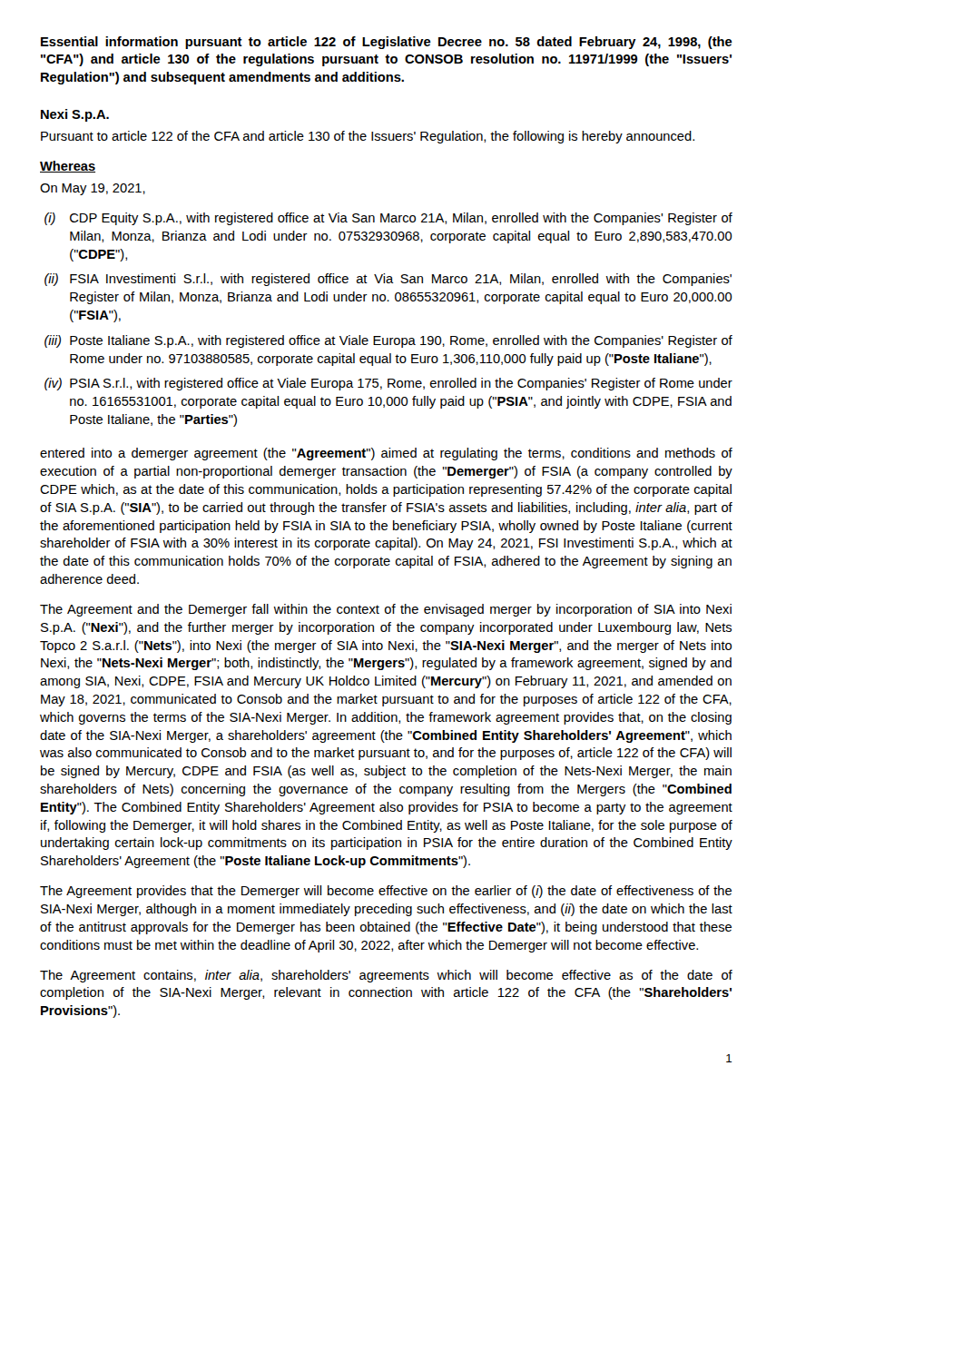Essential information pursuant to article 122 of Legislative Decree no. 58 dated February 24, 1998, (the "CFA") and article 130 of the regulations pursuant to CONSOB resolution no. 11971/1999 (the "Issuers' Regulation") and subsequent amendments and additions.
Nexi S.p.A.
Pursuant to article 122 of the CFA and article 130 of the Issuers' Regulation, the following is hereby announced.
Whereas
On May 19, 2021,
(i) CDP Equity S.p.A., with registered office at Via San Marco 21A, Milan, enrolled with the Companies' Register of Milan, Monza, Brianza and Lodi under no. 07532930968, corporate capital equal to Euro 2,890,583,470.00 ("CDPE"),
(ii) FSIA Investimenti S.r.l., with registered office at Via San Marco 21A, Milan, enrolled with the Companies' Register of Milan, Monza, Brianza and Lodi under no. 08655320961, corporate capital equal to Euro 20,000.00 ("FSIA"),
(iii) Poste Italiane S.p.A., with registered office at Viale Europa 190, Rome, enrolled with the Companies' Register of Rome under no. 97103880585, corporate capital equal to Euro 1,306,110,000 fully paid up ("Poste Italiane"),
(iv) PSIA S.r.l., with registered office at Viale Europa 175, Rome, enrolled in the Companies' Register of Rome under no. 16165531001, corporate capital equal to Euro 10,000 fully paid up ("PSIA", and jointly with CDPE, FSIA and Poste Italiane, the "Parties")
entered into a demerger agreement (the "Agreement") aimed at regulating the terms, conditions and methods of execution of a partial non-proportional demerger transaction (the "Demerger") of FSIA (a company controlled by CDPE which, as at the date of this communication, holds a participation representing 57.42% of the corporate capital of SIA S.p.A. ("SIA"), to be carried out through the transfer of FSIA's assets and liabilities, including, inter alia, part of the aforementioned participation held by FSIA in SIA to the beneficiary PSIA, wholly owned by Poste Italiane (current shareholder of FSIA with a 30% interest in its corporate capital). On May 24, 2021, FSI Investimenti S.p.A., which at the date of this communication holds 70% of the corporate capital of FSIA, adhered to the Agreement by signing an adherence deed.
The Agreement and the Demerger fall within the context of the envisaged merger by incorporation of SIA into Nexi S.p.A. ("Nexi"), and the further merger by incorporation of the company incorporated under Luxembourg law, Nets Topco 2 S.a.r.l. ("Nets"), into Nexi (the merger of SIA into Nexi, the "SIA-Nexi Merger", and the merger of Nets into Nexi, the "Nets-Nexi Merger"; both, indistinctly, the "Mergers"), regulated by a framework agreement, signed by and among SIA, Nexi, CDPE, FSIA and Mercury UK Holdco Limited ("Mercury") on February 11, 2021, and amended on May 18, 2021, communicated to Consob and the market pursuant to and for the purposes of article 122 of the CFA, which governs the terms of the SIA-Nexi Merger. In addition, the framework agreement provides that, on the closing date of the SIA-Nexi Merger, a shareholders' agreement (the "Combined Entity Shareholders' Agreement", which was also communicated to Consob and to the market pursuant to, and for the purposes of, article 122 of the CFA) will be signed by Mercury, CDPE and FSIA (as well as, subject to the completion of the Nets-Nexi Merger, the main shareholders of Nets) concerning the governance of the company resulting from the Mergers (the "Combined Entity"). The Combined Entity Shareholders' Agreement also provides for PSIA to become a party to the agreement if, following the Demerger, it will hold shares in the Combined Entity, as well as Poste Italiane, for the sole purpose of undertaking certain lock-up commitments on its participation in PSIA for the entire duration of the Combined Entity Shareholders' Agreement (the "Poste Italiane Lock-up Commitments").
The Agreement provides that the Demerger will become effective on the earlier of (i) the date of effectiveness of the SIA-Nexi Merger, although in a moment immediately preceding such effectiveness, and (ii) the date on which the last of the antitrust approvals for the Demerger has been obtained (the "Effective Date"), it being understood that these conditions must be met within the deadline of April 30, 2022, after which the Demerger will not become effective.
The Agreement contains, inter alia, shareholders' agreements which will become effective as of the date of completion of the SIA-Nexi Merger, relevant in connection with article 122 of the CFA (the "Shareholders' Provisions").
1